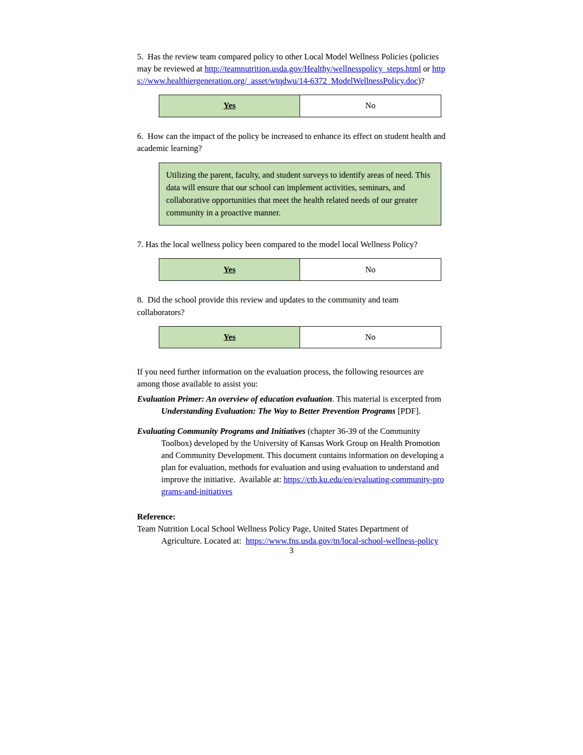5. Has the review team compared policy to other Local Model Wellness Policies (policies may be reviewed at http://teamnutrition.usda.gov/Healthy/wellnesspolicy_steps.html or https://www.healthiergeneration.org/_asset/wtqdwu/14-6372_ModelWellnessPolicy.doc)?
| Yes | No |
6. How can the impact of the policy be increased to enhance its effect on student health and academic learning?
Utilizing the parent, faculty, and student surveys to identify areas of need. This data will ensure that our school can implement activities, seminars, and collaborative opportunities that meet the health related needs of our greater community in a proactive manner.
7. Has the local wellness policy been compared to the model local Wellness Policy?
| Yes | No |
8. Did the school provide this review and updates to the community and team collaborators?
| Yes | No |
If you need further information on the evaluation process, the following resources are among those available to assist you:
Evaluation Primer: An overview of education evaluation. This material is excerpted from Understanding Evaluation: The Way to Better Prevention Programs [PDF].
Evaluating Community Programs and Initiatives (chapter 36-39 of the Community Toolbox) developed by the University of Kansas Work Group on Health Promotion and Community Development. This document contains information on developing a plan for evaluation, methods for evaluation and using evaluation to understand and improve the initiative. Available at: https://ctb.ku.edu/en/evaluating-community-programs-and-initiatives
Reference:
Team Nutrition Local School Wellness Policy Page, United States Department of Agriculture. Located at: https://www.fns.usda.gov/tn/local-school-wellness-policy
3